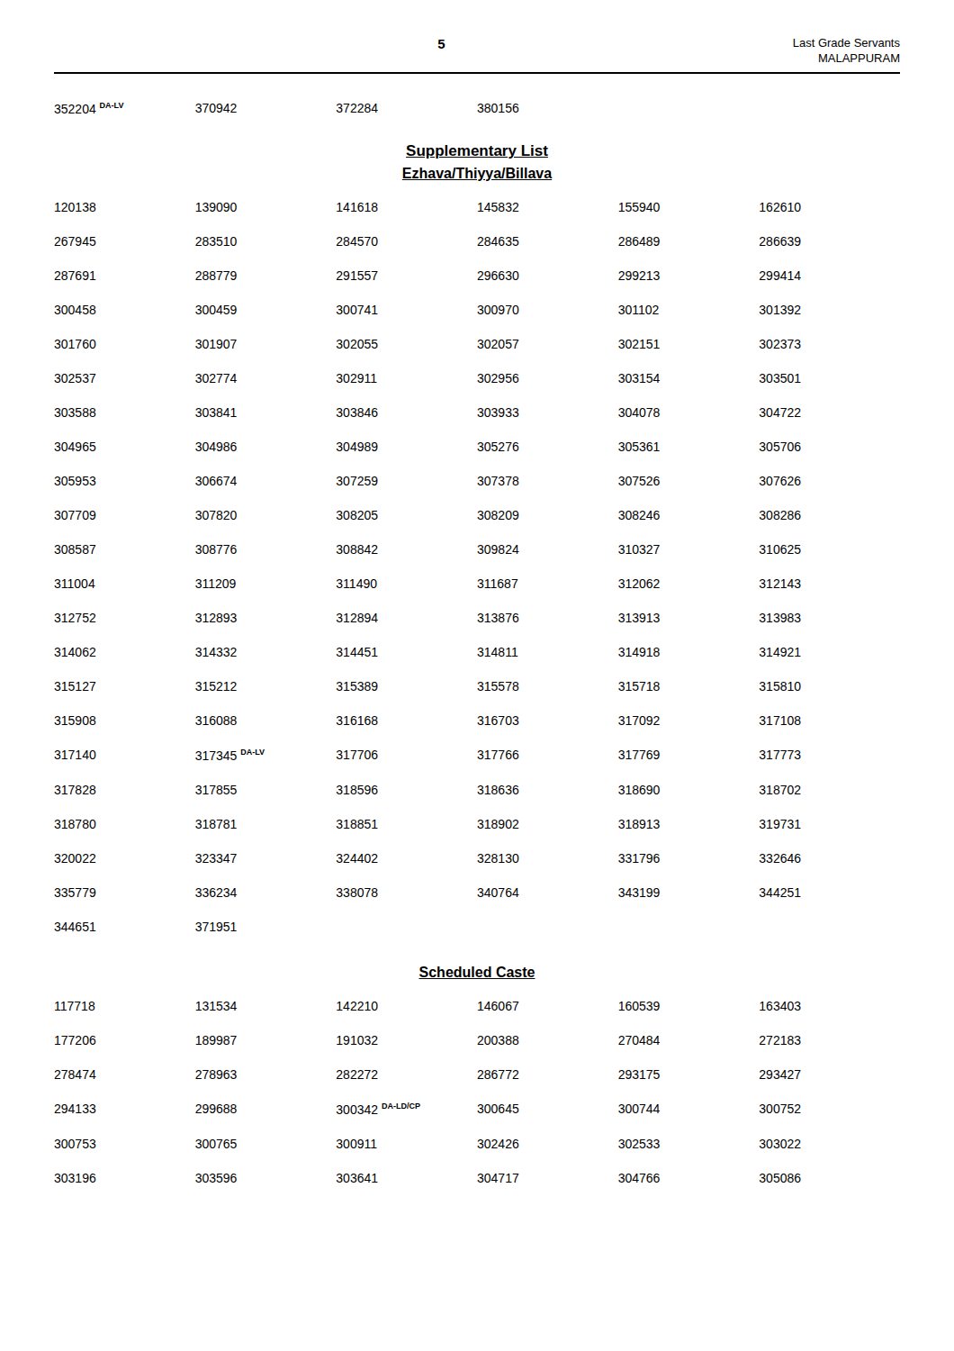5
Last Grade Servants
MALAPPURAM
352204 DA-LV
370942
372284
380156
Supplementary List
Ezhava/Thiyya/Billava
120138
139090
141618
145832
155940
162610
267945
283510
284570
284635
286489
286639
287691
288779
291557
296630
299213
299414
300458
300459
300741
300970
301102
301392
301760
301907
302055
302057
302151
302373
302537
302774
302911
302956
303154
303501
303588
303841
303846
303933
304078
304722
304965
304986
304989
305276
305361
305706
305953
306674
307259
307378
307526
307626
307709
307820
308205
308209
308246
308286
308587
308776
308842
309824
310327
310625
311004
311209
311490
311687
312062
312143
312752
312893
312894
313876
313913
313983
314062
314332
314451
314811
314918
314921
315127
315212
315389
315578
315718
315810
315908
316088
316168
316703
317092
317108
317140
317345 DA-LV
317706
317766
317769
317773
317828
317855
318596
318636
318690
318702
318780
318781
318851
318902
318913
319731
320022
323347
324402
328130
331796
332646
335779
336234
338078
340764
343199
344251
344651
371951
Scheduled Caste
117718
131534
142210
146067
160539
163403
177206
189987
191032
200388
270484
272183
278474
278963
282272
286772
293175
293427
294133
299688
300342 DA-LD/CP
300645
300744
300752
300753
300765
300911
302426
302533
303022
303196
303596
303641
304717
304766
305086